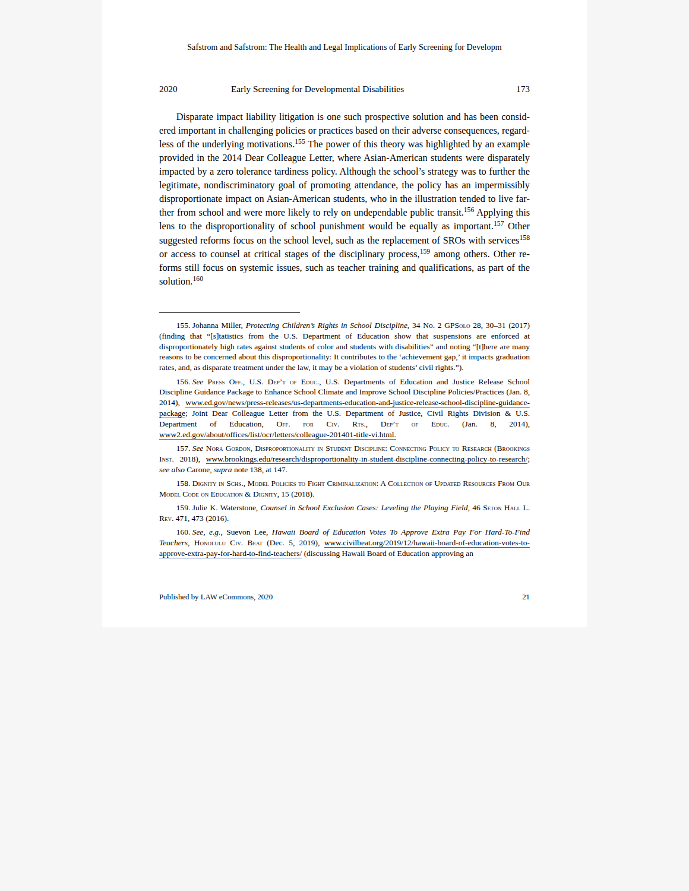Safstrom and Safstrom: The Health and Legal Implications of Early Screening for Developm
2020
Early Screening for Developmental Disabilities
173
Disparate impact liability litigation is one such prospective solution and has been considered important in challenging policies or practices based on their adverse consequences, regardless of the underlying motivations.155 The power of this theory was highlighted by an example provided in the 2014 Dear Colleague Letter, where Asian-American students were disparately impacted by a zero tolerance tardiness policy. Although the school’s strategy was to further the legitimate, nondiscriminatory goal of promoting attendance, the policy has an impermissibly disproportionate impact on Asian-American students, who in the illustration tended to live farther from school and were more likely to rely on undependable public transit.156 Applying this lens to the disproportionality of school punishment would be equally as important.157 Other suggested reforms focus on the school level, such as the replacement of SROs with services158 or access to counsel at critical stages of the disciplinary process,159 among others. Other reforms still focus on systemic issues, such as teacher training and qualifications, as part of the solution.160
155. Johanna Miller, Protecting Children’s Rights in School Discipline, 34 No. 2 GPSolo 28, 30–31 (2017) (finding that “[s]tatistics from the U.S. Department of Education show that suspensions are enforced at disproportionately high rates against students of color and students with disabilities” and noting “[t]here are many reasons to be concerned about this disproportionality: It contributes to the ‘achievement gap,’ it impacts graduation rates, and, as disparate treatment under the law, it may be a violation of students’ civil rights.”).
156. See Press Off., U.S. Dep’t of Educ., U.S. Departments of Education and Justice Release School Discipline Guidance Package to Enhance School Climate and Improve School Discipline Policies/Practices (Jan. 8, 2014), www.ed.gov/news/press-releases/us-departments-education-and-justice-release-school-discipline-guidance-package; Joint Dear Colleague Letter from the U.S. Department of Justice, Civil Rights Division & U.S. Department of Education, Off. for Civ. Rts., Dep’t of Educ. (Jan. 8, 2014), www2.ed.gov/about/offices/list/ocr/letters/colleague-201401-title-vi.html.
157. See Nora Gordon, Disproportionality in Student Discipline: Connecting Policy to Research (Brookings Inst. 2018), www.brookings.edu/research/disproportionality-in-student-discipline-connecting-policy-to-research/; see also Carone, supra note 138, at 147.
158. Dignity in Schs., Model Policies to Fight Criminalization: A Collection of Updated Resources From Our Model Code on Education & Dignity, 15 (2018).
159. Julie K. Waterstone, Counsel in School Exclusion Cases: Leveling the Playing Field, 46 Seton Hall L. Rev. 471, 473 (2016).
160. See, e.g., Suevon Lee, Hawaii Board of Education Votes To Approve Extra Pay For Hard-To-Find Teachers, Honolulu Civ. Beat (Dec. 5, 2019), www.civilbeat.org/2019/12/hawaii-board-of-education-votes-to-approve-extra-pay-for-hard-to-find-teachers/ (discussing Hawaii Board of Education approving an
Published by LAW eCommons, 2020
21